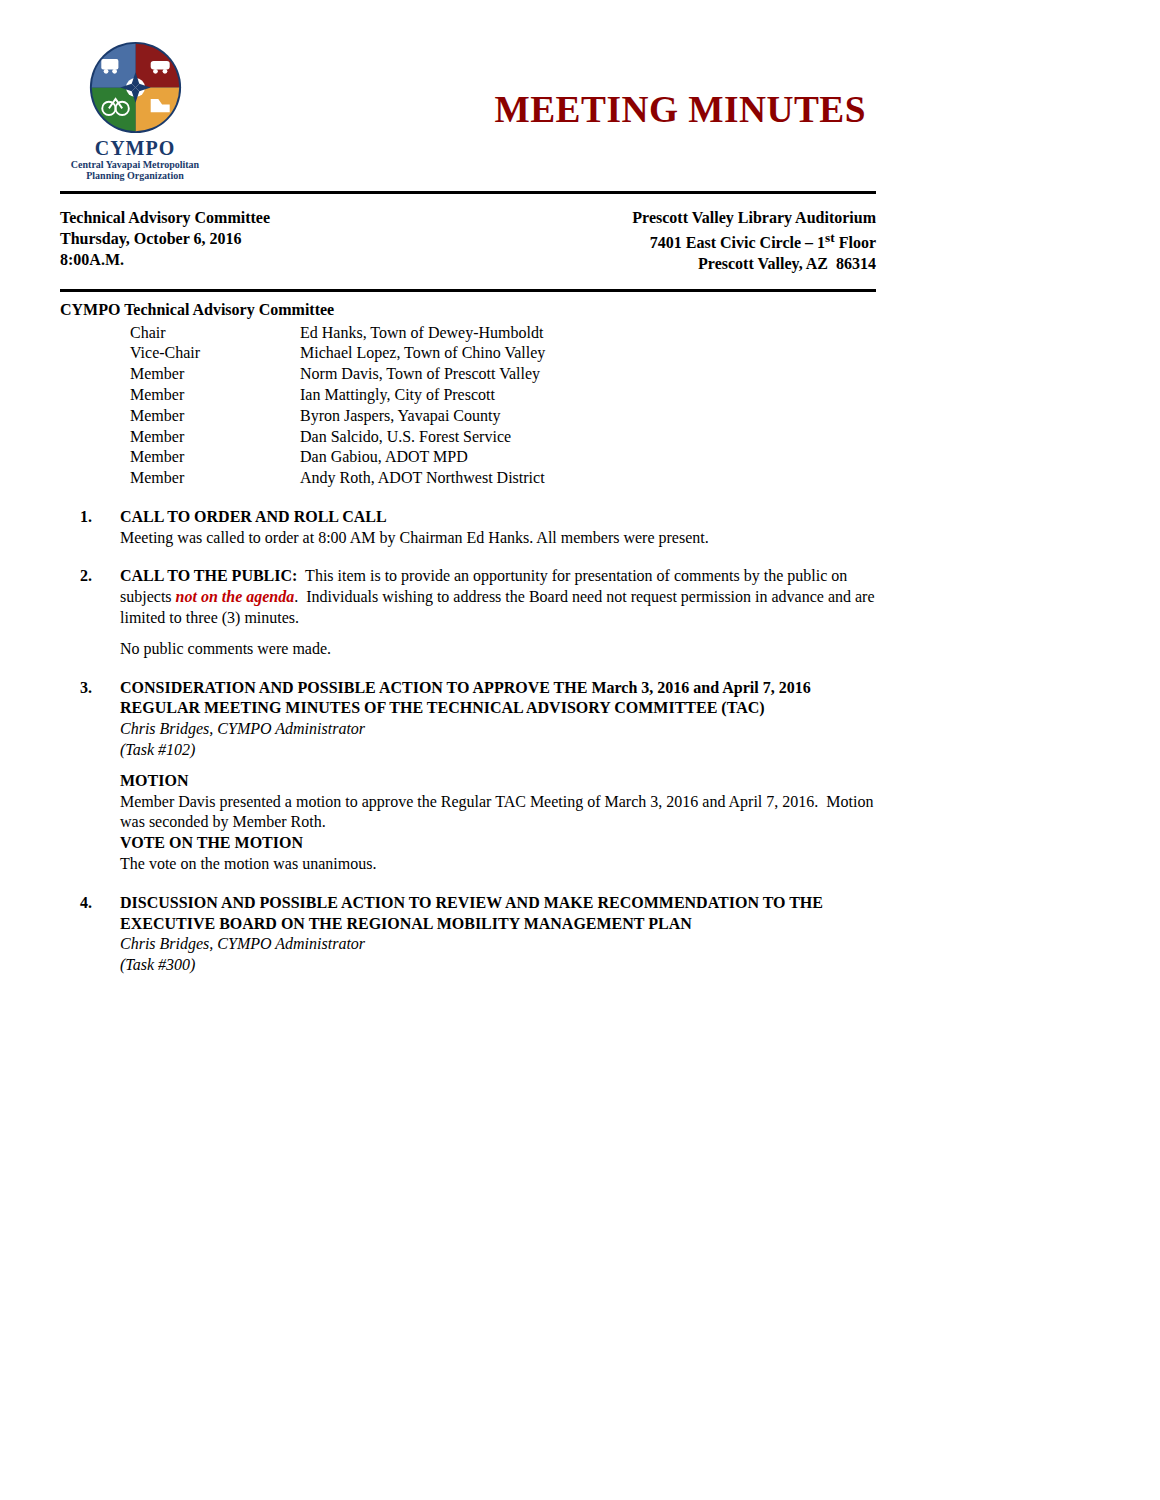CYMPO Central Yavapai Metropolitan
Planning Organization
MEETING MINUTES
Technical Advisory Committee
Thursday, October 6, 2016
8:00A.M.
Prescott Valley Library Auditorium
7401 East Civic Circle – 1st Floor
Prescott Valley, AZ 86314
CYMPO Technical Advisory Committee
| Chair | Ed Hanks, Town of Dewey-Humboldt |
| Vice-Chair | Michael Lopez, Town of Chino Valley |
| Member | Norm Davis, Town of Prescott Valley |
| Member | Ian Mattingly, City of Prescott |
| Member | Byron Jaspers, Yavapai County |
| Member | Dan Salcido, U.S. Forest Service |
| Member | Dan Gabiou, ADOT MPD |
| Member | Andy Roth, ADOT Northwest District |
Call to Order and Roll Call
Meeting was called to order at 8:00 AM by Chairman Ed Hanks. All members were present.
Call to the Public: This item is to provide an opportunity for presentation of comments by the public on subjects not on the agenda. Individuals wishing to address the Board need not request permission in advance and are limited to three (3) minutes.
No public comments were made.
Consideration and Possible Action to Approve the March 3, 2016 and April 7, 2016 Regular Meeting Minutes of the Technical Advisory Committee (TAC)
Chris Bridges, CYMPO Administrator
(Task #102)
Motion
Member Davis presented a motion to approve the Regular TAC Meeting of March 3, 2016 and April 7, 2016. Motion was seconded by Member Roth.
Vote on the Motion
The vote on the motion was unanimous.
Discussion and Possible Action to Review and Make Recommendation to the Executive Board on the Regional Mobility Management Plan
Chris Bridges, CYMPO Administrator
(Task #300)